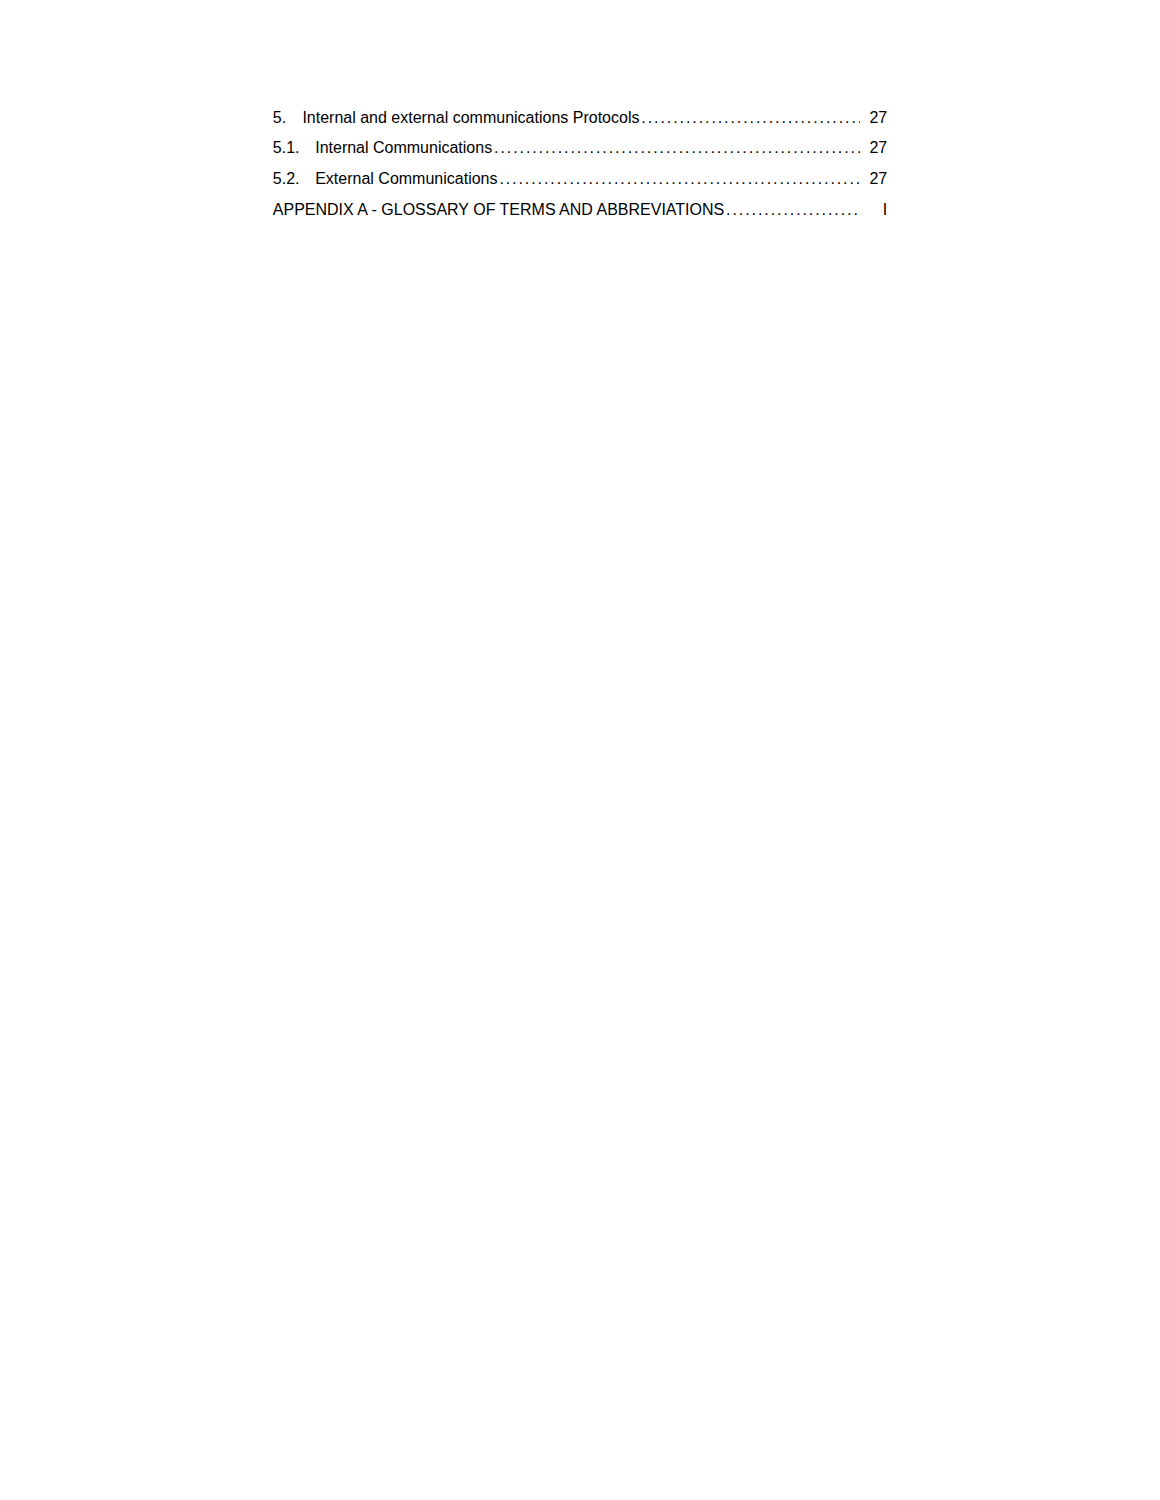5. Internal and external communications Protocols ........................................................................................................................................... 27
5.1. Internal Communications ........................................................................................................................................... 27
5.2. External Communications ........................................................................................................................................... 27
APPENDIX A - GLOSSARY OF TERMS AND ABBREVIATIONS ........................................................................................................................................... I